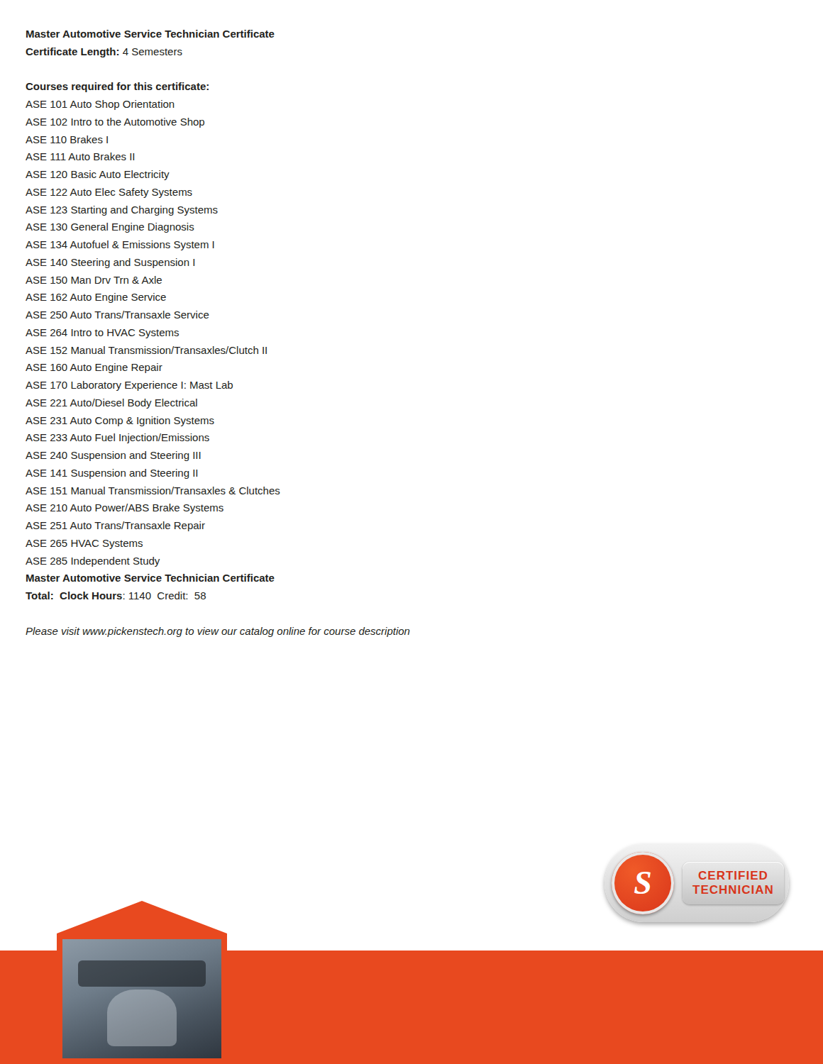Master Automotive Service Technician Certificate
Certificate Length: 4 Semesters
Courses required for this certificate:
ASE 101 Auto Shop Orientation
ASE 102 Intro to the Automotive Shop
ASE 110 Brakes I
ASE 111 Auto Brakes II
ASE 120 Basic Auto Electricity
ASE 122 Auto Elec Safety Systems
ASE 123 Starting and Charging Systems
ASE 130 General Engine Diagnosis
ASE 134 Autofuel & Emissions System I
ASE 140 Steering and Suspension I
ASE 150 Man Drv Trn & Axle
ASE 162 Auto Engine Service
ASE 250 Auto Trans/Transaxle Service
ASE 264 Intro to HVAC Systems
ASE 152 Manual Transmission/Transaxles/Clutch II
ASE 160 Auto Engine Repair
ASE 170 Laboratory Experience I: Mast Lab
ASE 221 Auto/Diesel Body Electrical
ASE 231 Auto Comp & Ignition Systems
ASE 233 Auto Fuel Injection/Emissions
ASE 240 Suspension and Steering III
ASE 141 Suspension and Steering II
ASE 151 Manual Transmission/Transaxles & Clutches
ASE 210 Auto Power/ABS Brake Systems
ASE 251 Auto Trans/Transaxle Repair
ASE 265 HVAC Systems
ASE 285 Independent Study
Master Automotive Service Technician Certificate
Total: Clock Hours: 1140 Credit: 58
Please visit www.pickenstech.org to view our catalog online for course description
S
CERTIFIED TECHNICIAN